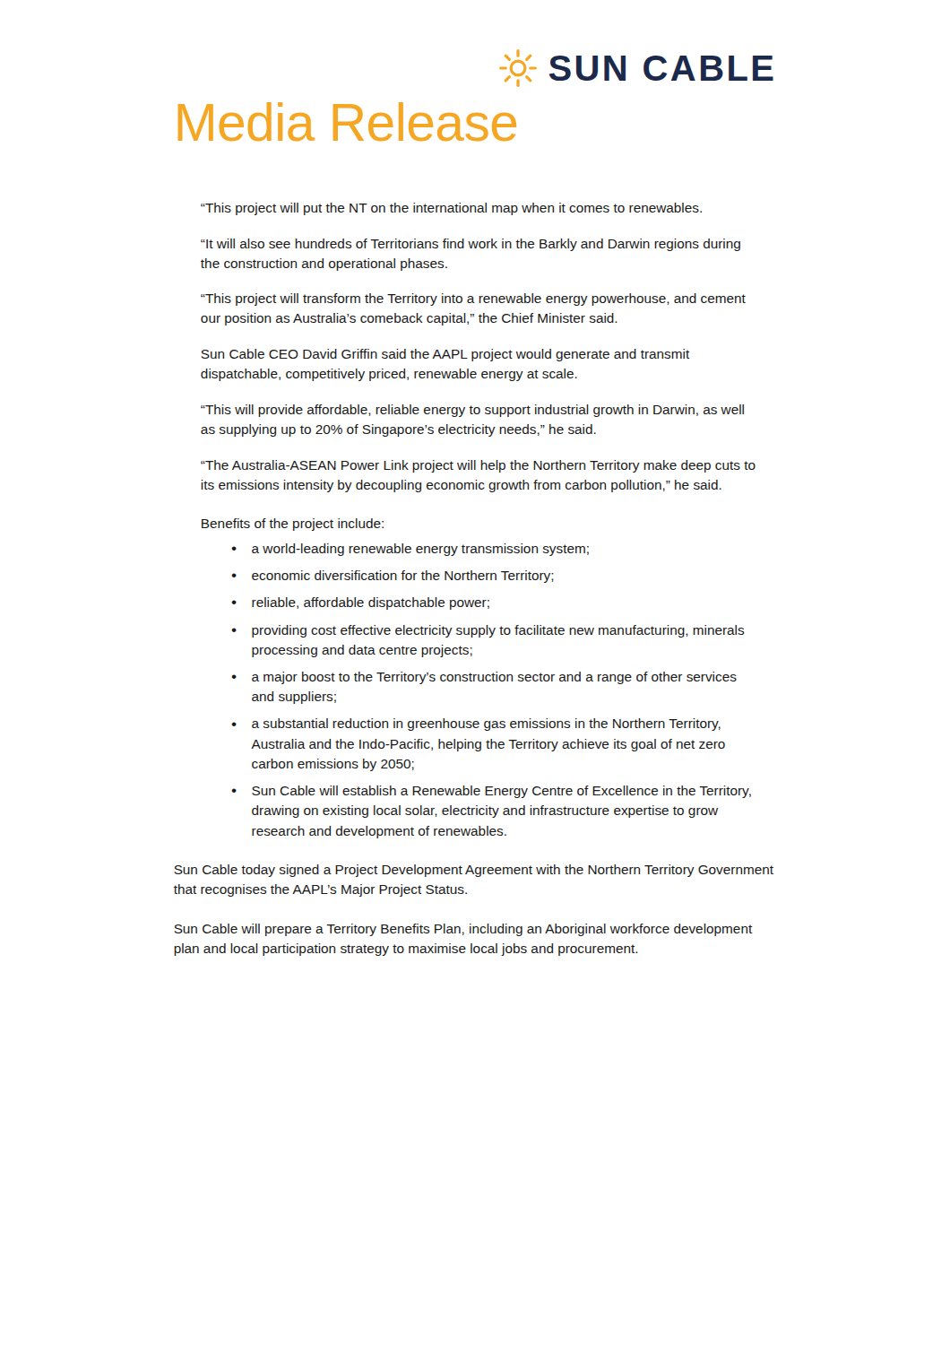SUN CABLE
Media Release
“This project will put the NT on the international map when it comes to renewables.
“It will also see hundreds of Territorians find work in the Barkly and Darwin regions during the construction and operational phases.
“This project will transform the Territory into a renewable energy powerhouse, and cement our position as Australia’s comeback capital,” the Chief Minister said.
Sun Cable CEO David Griffin said the AAPL project would generate and transmit dispatchable, competitively priced, renewable energy at scale.
“This will provide affordable, reliable energy to support industrial growth in Darwin, as well as supplying up to 20% of Singapore’s electricity needs,” he said.
“The Australia-ASEAN Power Link project will help the Northern Territory make deep cuts to its emissions intensity by decoupling economic growth from carbon pollution,” he said.
Benefits of the project include:
a world-leading renewable energy transmission system;
economic diversification for the Northern Territory;
reliable, affordable dispatchable power;
providing cost effective electricity supply to facilitate new manufacturing, minerals processing and data centre projects;
a major boost to the Territory’s construction sector and a range of other services and suppliers;
a substantial reduction in greenhouse gas emissions in the Northern Territory, Australia and the Indo-Pacific, helping the Territory achieve its goal of net zero carbon emissions by 2050;
Sun Cable will establish a Renewable Energy Centre of Excellence in the Territory, drawing on existing local solar, electricity and infrastructure expertise to grow research and development of renewables.
Sun Cable today signed a Project Development Agreement with the Northern Territory Government that recognises the AAPL’s Major Project Status.
Sun Cable will prepare a Territory Benefits Plan, including an Aboriginal workforce development plan and local participation strategy to maximise local jobs and procurement.